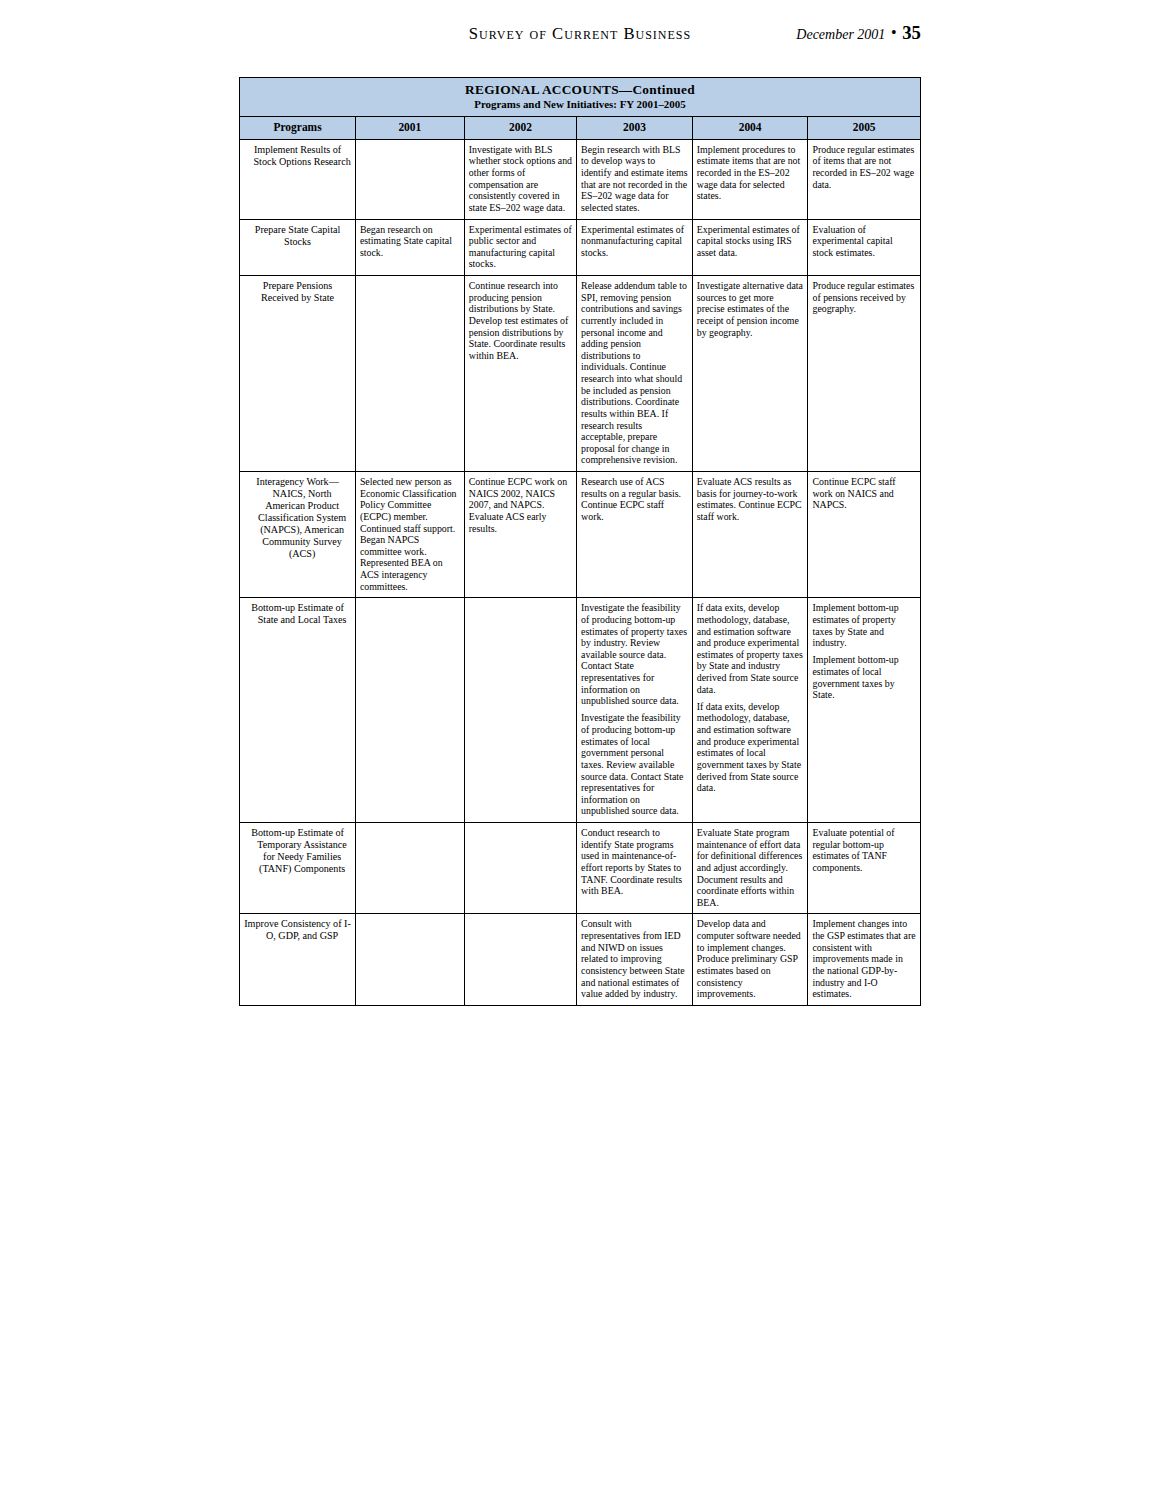Survey of Current Business December 2001•35
REGIONAL ACCOUNTS—Continued Programs and New Initiatives: FY 2001–2005
| Programs | 2001 | 2002 | 2003 | 2004 | 2005 |
| --- | --- | --- | --- | --- | --- |
| Implement Results of Stock Options Research | | Investigate with BLS whether stock options and other forms of compensation are consistently covered in state ES–202 wage data. | Begin research with BLS to develop ways to identify and estimate items that are not recorded in the ES–202 wage data for selected states. | Implement procedures to estimate items that are not recorded in the ES–202 wage data for selected states. | Produce regular estimates of items that are not recorded in ES–202 wage data. |
| Prepare State Capital Stocks | Began research on estimating State capital stock. | Experimental estimates of public sector and manufacturing capital stocks. | Experimental estimates of nonmanufacturing capital stocks. | Experimental estimates of capital stocks using IRS asset data. | Evaluation of experimental capital stock estimates. |
| Prepare Pensions Received by State | | Continue research into producing pension distributions by State. Develop test estimates of pension distributions by State. Coordinate results within BEA. | Release addendum table to SPI, removing pension contributions and savings currently included in personal income and adding pension distributions to individuals. Continue research into what should be included as pension distributions. Coordinate results within BEA. If research results acceptable, prepare proposal for change in comprehensive revision. | Investigate alternative data sources to get more precise estimates of the receipt of pension income by geography. | Produce regular estimates of pensions received by geography. |
| Interagency Work—NAICS, North American Product Classification System (NAPCS), American Community Survey (ACS) | Selected new person as Economic Classification Policy Committee (ECPC) member. Continued staff support. Began NAPCS committee work. Represented BEA on ACS interagency committees. | Continue ECPC work on NAICS 2002, NAICS 2007, and NAPCS. Evaluate ACS early results. | Research use of ACS results on a regular basis. Continue ECPC staff work. | Evaluate ACS results as basis for journey-to-work estimates. Continue ECPC staff work. | Continue ECPC staff work on NAICS and NAPCS. |
| Bottom-up Estimate of State and Local Taxes | | | Investigate the feasibility of producing bottom-up estimates of property taxes by industry. Review available source data. Contact State representatives for information on unpublished source data. Investigate the feasibility of producing bottom-up estimates of local government personal taxes. Review available source data. Contact State representatives for information on unpublished source data. | If data exits, develop methodology, database, and estimation software and produce experimental estimates of property taxes by State and industry derived from State source data. If data exits, develop methodology, database, and estimation software and produce experimental estimates of local government taxes by State derived from State source data. | Implement bottom-up estimates of property taxes by State and industry. Implement bottom-up estimates of local government taxes by State. |
| Bottom-up Estimate of Temporary Assistance for Needy Families (TANF) Components | | | Conduct research to identify State programs used in maintenance-of-effort reports by States to TANF. Coordinate results with BEA. | Evaluate State program maintenance of effort data for definitional differences and adjust accordingly. Document results and coordinate efforts within BEA. | Evaluate potential of regular bottom-up estimates of TANF components. |
| Improve Consistency of I-O, GDP, and GSP | | | Consult with representatives from IED and NIWD on issues related to improving consistency between State and national estimates of value added by industry. | Develop data and computer software needed to implement changes. Produce preliminary GSP estimates based on consistency improvements. | Implement changes into the GSP estimates that are consistent with improvements made in the national GDP-by-industry and I-O estimates. |